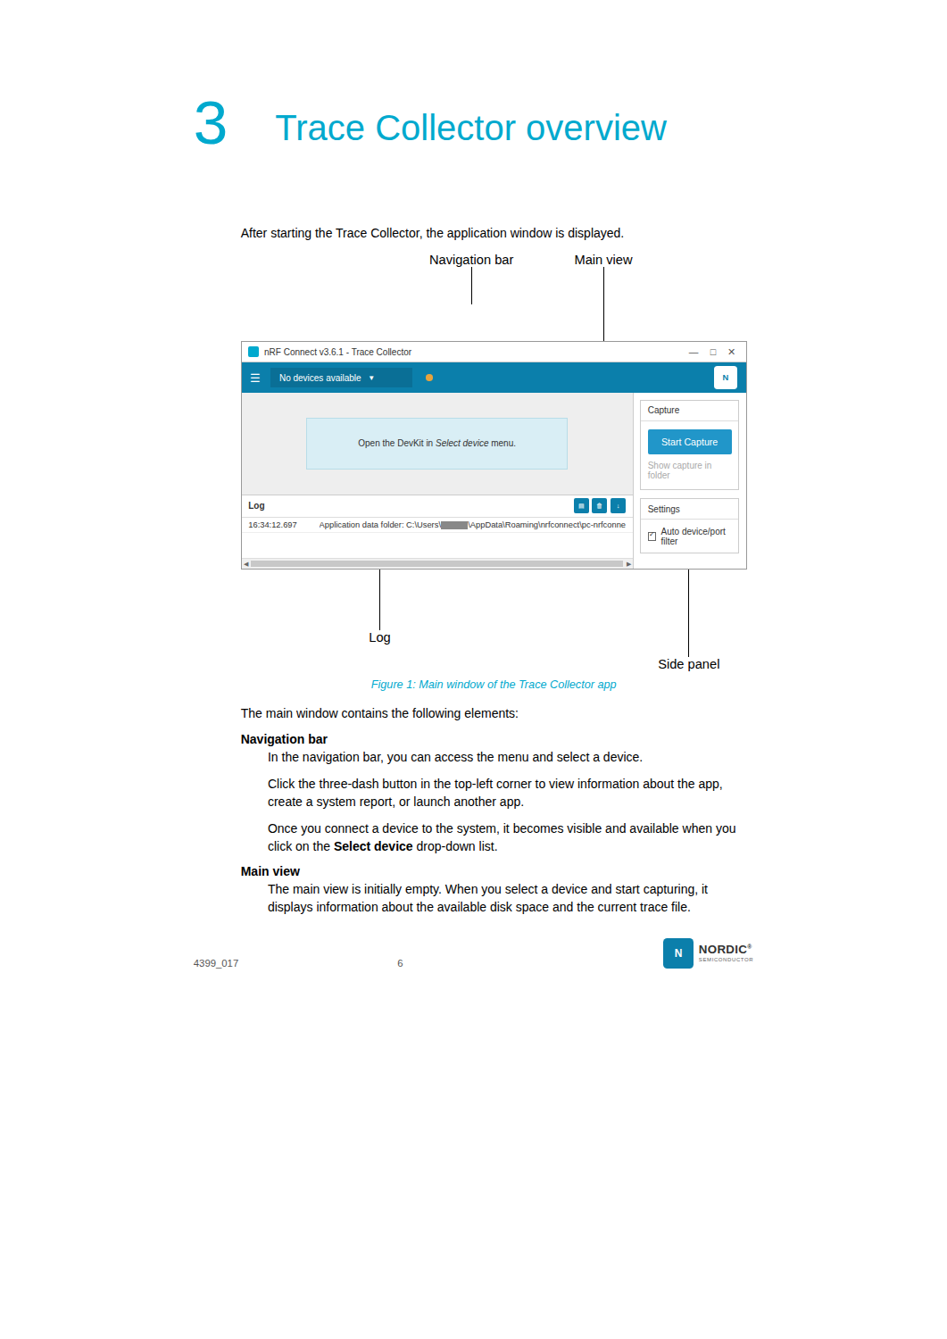3
Trace Collector overview
After starting the Trace Collector, the application window is displayed.
Navigation bar
Main view
nRF Connect v3.6.1 - Trace Collector
— □ ✕
☰
No devices available ▼
Open the DevKit in Select device menu.
Log
▤ 🗑 ↓
16:34:12.697 Application data folder: C:\Users\ \AppData\Roaming\nrfconnect\pc-nrfconne
◀
▶
Capture
Start Capture
Show capture in folder
Settings
Auto device/port filter
Log
Side panel
Figure 1: Main window of the Trace Collector app
The main window contains the following elements:
Navigation bar
In the navigation bar, you can access the menu and select a device.
Click the three-dash button in the top-left corner to view information about the app, create a system report, or launch another app.
Once you connect a device to the system, it becomes visible and available when you click on the Select device drop-down list.
Main view
The main view is initially empty. When you select a device and start capturing, it displays information about the available disk space and the current trace file.
4399_017
6
NORDIC®
SEMICONDUCTOR